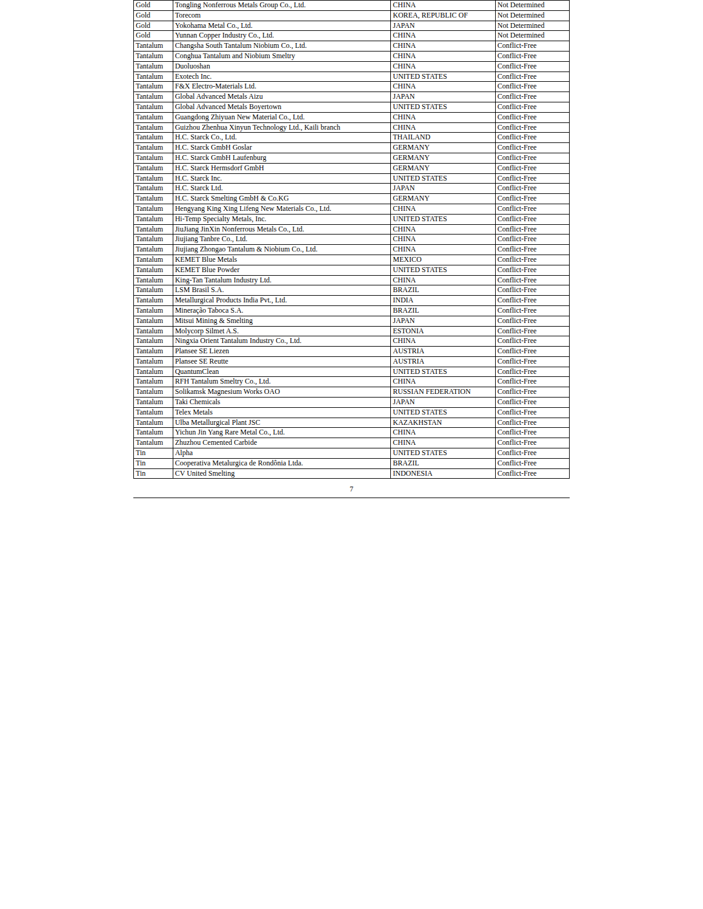| Gold | Tongling Nonferrous Metals Group Co., Ltd. | CHINA | Not Determined |
| Gold | Torecom | KOREA, REPUBLIC OF | Not Determined |
| Gold | Yokohama Metal Co., Ltd. | JAPAN | Not Determined |
| Gold | Yunnan Copper Industry Co., Ltd. | CHINA | Not Determined |
| Tantalum | Changsha South Tantalum Niobium Co., Ltd. | CHINA | Conflict-Free |
| Tantalum | Conghua Tantalum and Niobium Smeltry | CHINA | Conflict-Free |
| Tantalum | Duoluoshan | CHINA | Conflict-Free |
| Tantalum | Exotech Inc. | UNITED STATES | Conflict-Free |
| Tantalum | F&X Electro-Materials Ltd. | CHINA | Conflict-Free |
| Tantalum | Global Advanced Metals Aizu | JAPAN | Conflict-Free |
| Tantalum | Global Advanced Metals Boyertown | UNITED STATES | Conflict-Free |
| Tantalum | Guangdong Zhiyuan New Material Co., Ltd. | CHINA | Conflict-Free |
| Tantalum | Guizhou Zhenhua Xinyun Technology Ltd., Kaili branch | CHINA | Conflict-Free |
| Tantalum | H.C. Starck Co., Ltd. | THAILAND | Conflict-Free |
| Tantalum | H.C. Starck GmbH Goslar | GERMANY | Conflict-Free |
| Tantalum | H.C. Starck GmbH Laufenburg | GERMANY | Conflict-Free |
| Tantalum | H.C. Starck Hermsdorf GmbH | GERMANY | Conflict-Free |
| Tantalum | H.C. Starck Inc. | UNITED STATES | Conflict-Free |
| Tantalum | H.C. Starck Ltd. | JAPAN | Conflict-Free |
| Tantalum | H.C. Starck Smelting GmbH & Co.KG | GERMANY | Conflict-Free |
| Tantalum | Hengyang King Xing Lifeng New Materials Co., Ltd. | CHINA | Conflict-Free |
| Tantalum | Hi-Temp Specialty Metals, Inc. | UNITED STATES | Conflict-Free |
| Tantalum | JiuJiang JinXin Nonferrous Metals Co., Ltd. | CHINA | Conflict-Free |
| Tantalum | Jiujiang Tanbre Co., Ltd. | CHINA | Conflict-Free |
| Tantalum | Jiujiang Zhongao Tantalum & Niobium Co., Ltd. | CHINA | Conflict-Free |
| Tantalum | KEMET Blue Metals | MEXICO | Conflict-Free |
| Tantalum | KEMET Blue Powder | UNITED STATES | Conflict-Free |
| Tantalum | King-Tan Tantalum Industry Ltd. | CHINA | Conflict-Free |
| Tantalum | LSM Brasil S.A. | BRAZIL | Conflict-Free |
| Tantalum | Metallurgical Products India Pvt., Ltd. | INDIA | Conflict-Free |
| Tantalum | Mineração Taboca S.A. | BRAZIL | Conflict-Free |
| Tantalum | Mitsui Mining & Smelting | JAPAN | Conflict-Free |
| Tantalum | Molycorp Silmet A.S. | ESTONIA | Conflict-Free |
| Tantalum | Ningxia Orient Tantalum Industry Co., Ltd. | CHINA | Conflict-Free |
| Tantalum | Plansee SE Liezen | AUSTRIA | Conflict-Free |
| Tantalum | Plansee SE Reutte | AUSTRIA | Conflict-Free |
| Tantalum | QuantumClean | UNITED STATES | Conflict-Free |
| Tantalum | RFH Tantalum Smeltry Co., Ltd. | CHINA | Conflict-Free |
| Tantalum | Solikamsk Magnesium Works OAO | RUSSIAN FEDERATION | Conflict-Free |
| Tantalum | Taki Chemicals | JAPAN | Conflict-Free |
| Tantalum | Telex Metals | UNITED STATES | Conflict-Free |
| Tantalum | Ulba Metallurgical Plant JSC | KAZAKHSTAN | Conflict-Free |
| Tantalum | Yichun Jin Yang Rare Metal Co., Ltd. | CHINA | Conflict-Free |
| Tantalum | Zhuzhou Cemented Carbide | CHINA | Conflict-Free |
| Tin | Alpha | UNITED STATES | Conflict-Free |
| Tin | Cooperativa Metalurgica de Rondônia Ltda. | BRAZIL | Conflict-Free |
| Tin | CV United Smelting | INDONESIA | Conflict-Free |
7